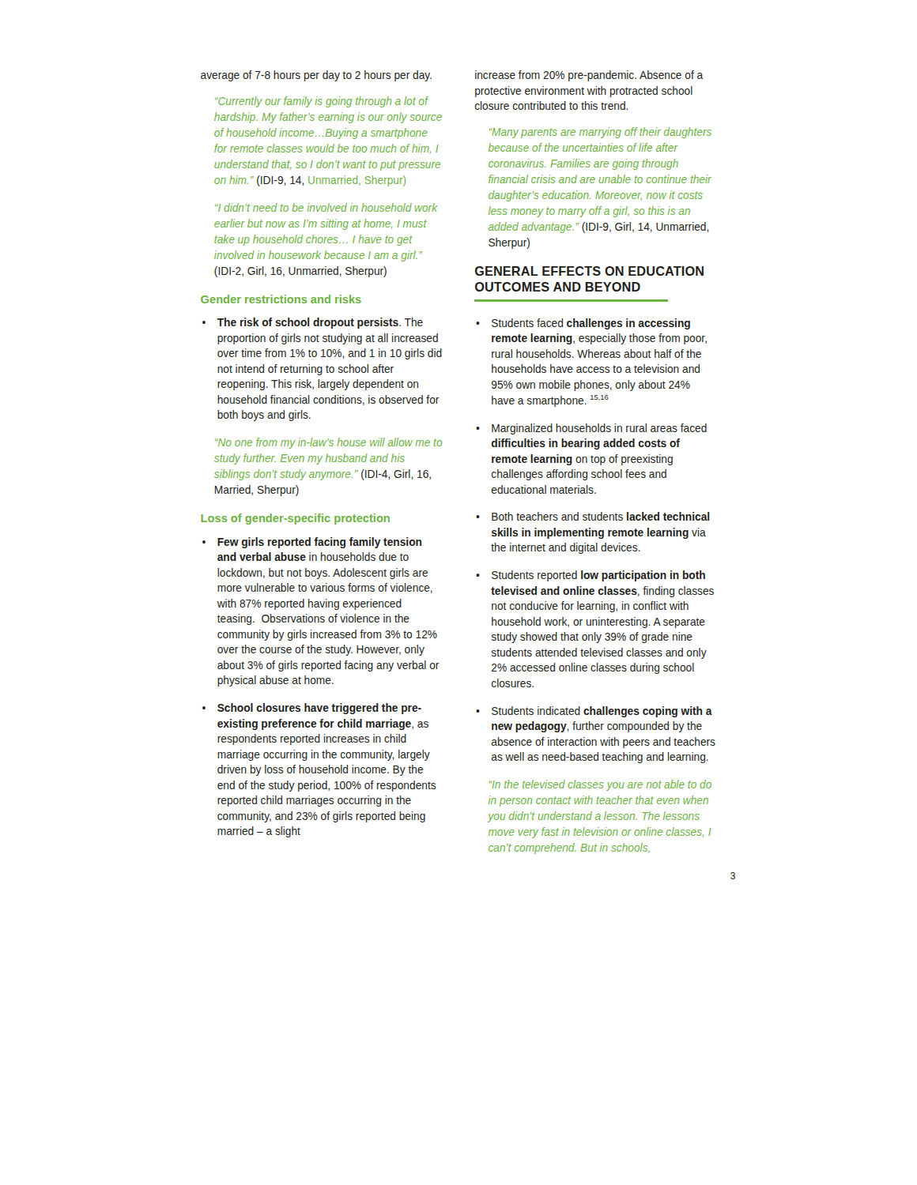average of 7-8 hours per day to 2 hours per day.
“Currently our family is going through a lot of hardship. My father’s earning is our only source of household income…Buying a smartphone for remote classes would be too much of him, I understand that, so I don’t want to put pressure on him.” (IDI-9, 14, Unmarried, Sherpur)
“I didn’t need to be involved in household work earlier but now as I’m sitting at home, I must take up household chores… I have to get involved in housework because I am a girl.” (IDI-2, Girl, 16, Unmarried, Sherpur)
Gender restrictions and risks
The risk of school dropout persists. The proportion of girls not studying at all increased over time from 1% to 10%, and 1 in 10 girls did not intend of returning to school after reopening. This risk, largely dependent on household financial conditions, is observed for both boys and girls.
“No one from my in-law’s house will allow me to study further. Even my husband and his siblings don’t study anymore.” (IDI-4, Girl, 16, Married, Sherpur)
Loss of gender-specific protection
Few girls reported facing family tension and verbal abuse in households due to lockdown, but not boys. Adolescent girls are more vulnerable to various forms of violence, with 87% reported having experienced teasing. Observations of violence in the community by girls increased from 3% to 12% over the course of the study. However, only about 3% of girls reported facing any verbal or physical abuse at home.
School closures have triggered the pre-existing preference for child marriage, as respondents reported increases in child marriage occurring in the community, largely driven by loss of household income. By the end of the study period, 100% of respondents reported child marriages occurring in the community, and 23% of girls reported being married – a slight
increase from 20% pre-pandemic. Absence of a protective environment with protracted school closure contributed to this trend.
“Many parents are marrying off their daughters because of the uncertainties of life after coronavirus. Families are going through financial crisis and are unable to continue their daughter’s education. Moreover, now it costs less money to marry off a girl, so this is an added advantage.” (IDI-9, Girl, 14, Unmarried, Sherpur)
GENERAL EFFECTS ON EDUCATION OUTCOMES AND BEYOND
Students faced challenges in accessing remote learning, especially those from poor, rural households. Whereas about half of the households have access to a television and 95% own mobile phones, only about 24% have a smartphone. 15,16
Marginalized households in rural areas faced difficulties in bearing added costs of remote learning on top of preexisting challenges affording school fees and educational materials.
Both teachers and students lacked technical skills in implementing remote learning via the internet and digital devices.
Students reported low participation in both televised and online classes, finding classes not conducive for learning, in conflict with household work, or uninteresting. A separate study showed that only 39% of grade nine students attended televised classes and only 2% accessed online classes during school closures.
Students indicated challenges coping with a new pedagogy, further compounded by the absence of interaction with peers and teachers as well as need-based teaching and learning.
“In the televised classes you are not able to do in person contact with teacher that even when you didn’t understand a lesson. The lessons move very fast in television or online classes, I can’t comprehend. But in schools,
3